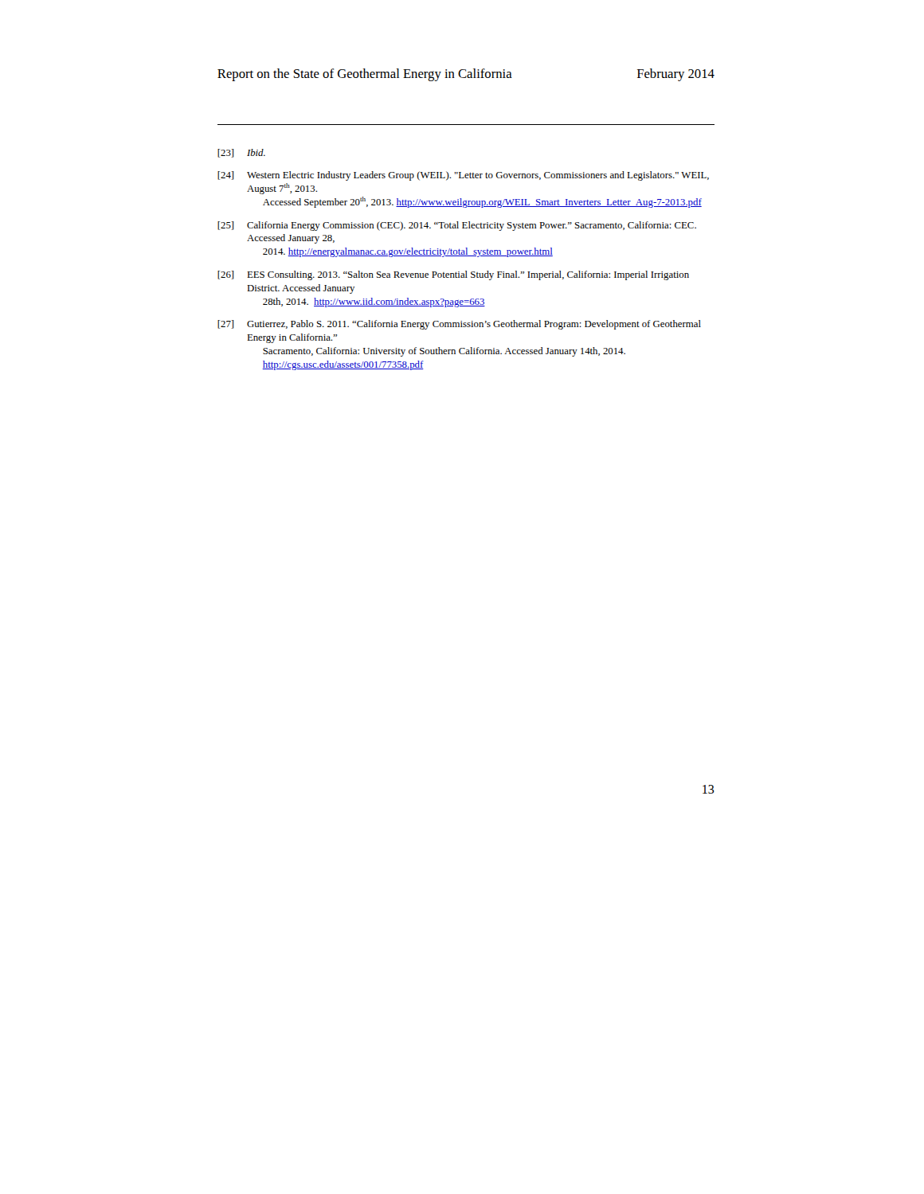Report on the State of Geothermal Energy in California February 2014
[23] Ibid.
[24] Western Electric Industry Leaders Group (WEIL). "Letter to Governors, Commissioners and Legislators." WEIL, August 7th, 2013. Accessed September 20th, 2013. http://www.weilgroup.org/WEIL_Smart_Inverters_Letter_Aug-7-2013.pdf
[25] California Energy Commission (CEC). 2014. “Total Electricity System Power.” Sacramento, California: CEC. Accessed January 28, 2014. http://energyalmanac.ca.gov/electricity/total_system_power.html
[26] EES Consulting. 2013. “Salton Sea Revenue Potential Study Final.” Imperial, California: Imperial Irrigation District. Accessed January 28th, 2014. http://www.iid.com/index.aspx?page=663
[27] Gutierrez, Pablo S. 2011. “California Energy Commission’s Geothermal Program: Development of Geothermal Energy in California.” Sacramento, California: University of Southern California. Accessed January 14th, 2014.
http://cgs.usc.edu/assets/001/77358.pdf
13